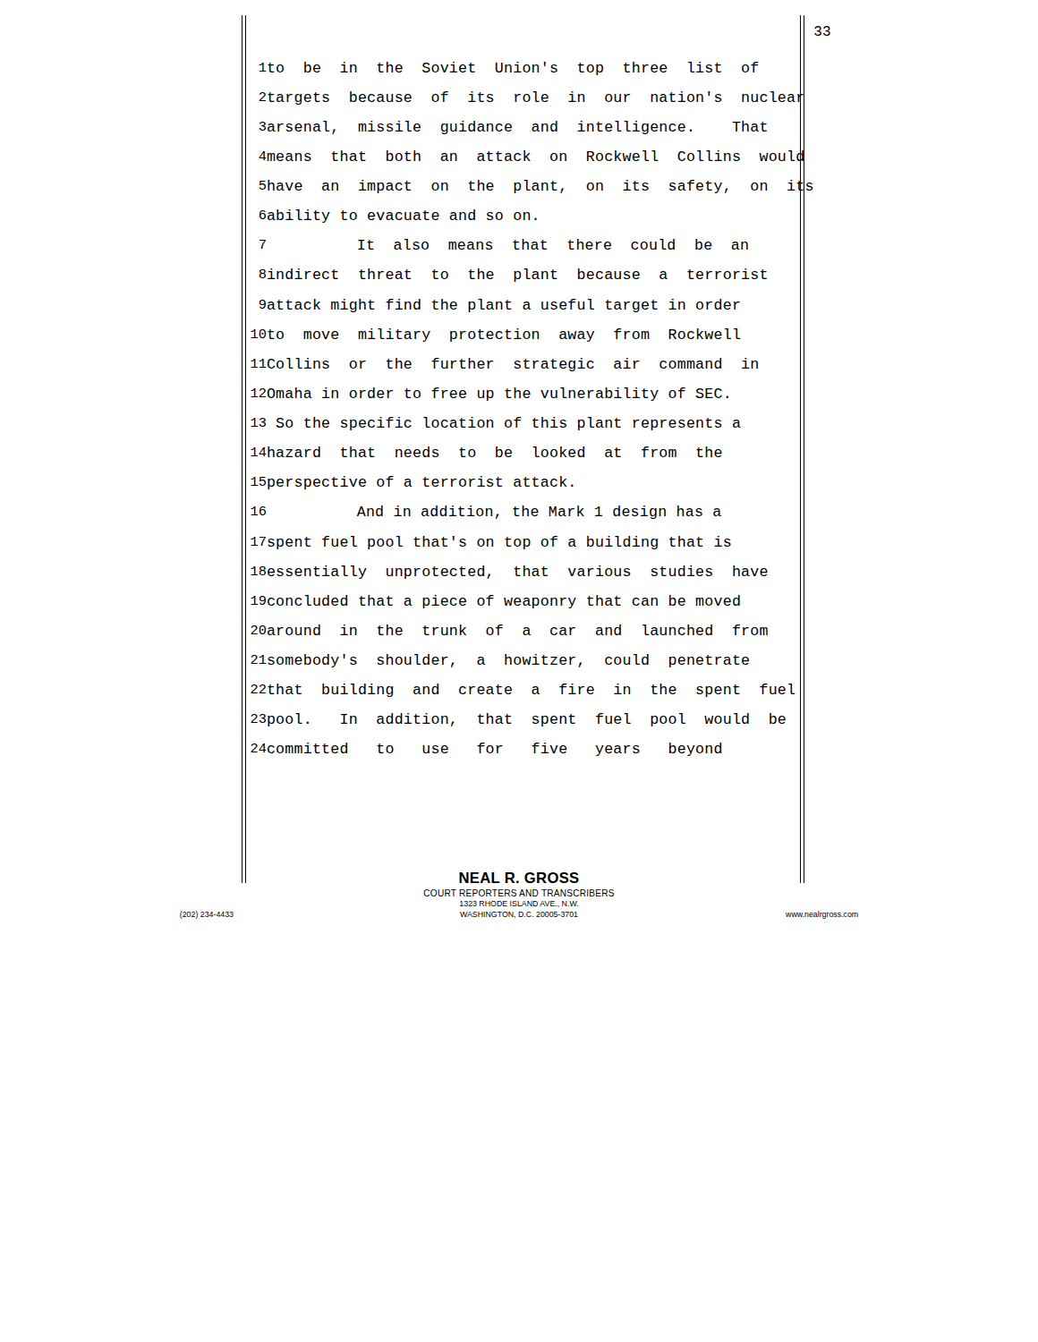33
| 1 | to be in the Soviet Union's top three list of |
| 2 | targets because of its role in our nation's nuclear |
| 3 | arsenal, missile guidance and intelligence. That |
| 4 | means that both an attack on Rockwell Collins would |
| 5 | have an impact on the plant, on its safety, on its |
| 6 | ability to evacuate and so on. |
| 7 | It also means that there could be an |
| 8 | indirect threat to the plant because a terrorist |
| 9 | attack might find the plant a useful target in order |
| 10 | to move military protection away from Rockwell |
| 11 | Collins or the further strategic air command in |
| 12 | Omaha in order to free up the vulnerability of SEC. |
| 13 | So the specific location of this plant represents a |
| 14 | hazard that needs to be looked at from the |
| 15 | perspective of a terrorist attack. |
| 16 | And in addition, the Mark 1 design has a |
| 17 | spent fuel pool that's on top of a building that is |
| 18 | essentially unprotected, that various studies have |
| 19 | concluded that a piece of weaponry that can be moved |
| 20 | around in the trunk of a car and launched from |
| 21 | somebody's shoulder, a howitzer, could penetrate |
| 22 | that building and create a fire in the spent fuel |
| 23 | pool. In addition, that spent fuel pool would be |
| 24 | committed to use for five years beyond |
NEAL R. GROSS
COURT REPORTERS AND TRANSCRIBERS
1323 RHODE ISLAND AVE., N.W.
(202) 234-4433 WASHINGTON, D.C. 20005-3701 www.nealrgross.com